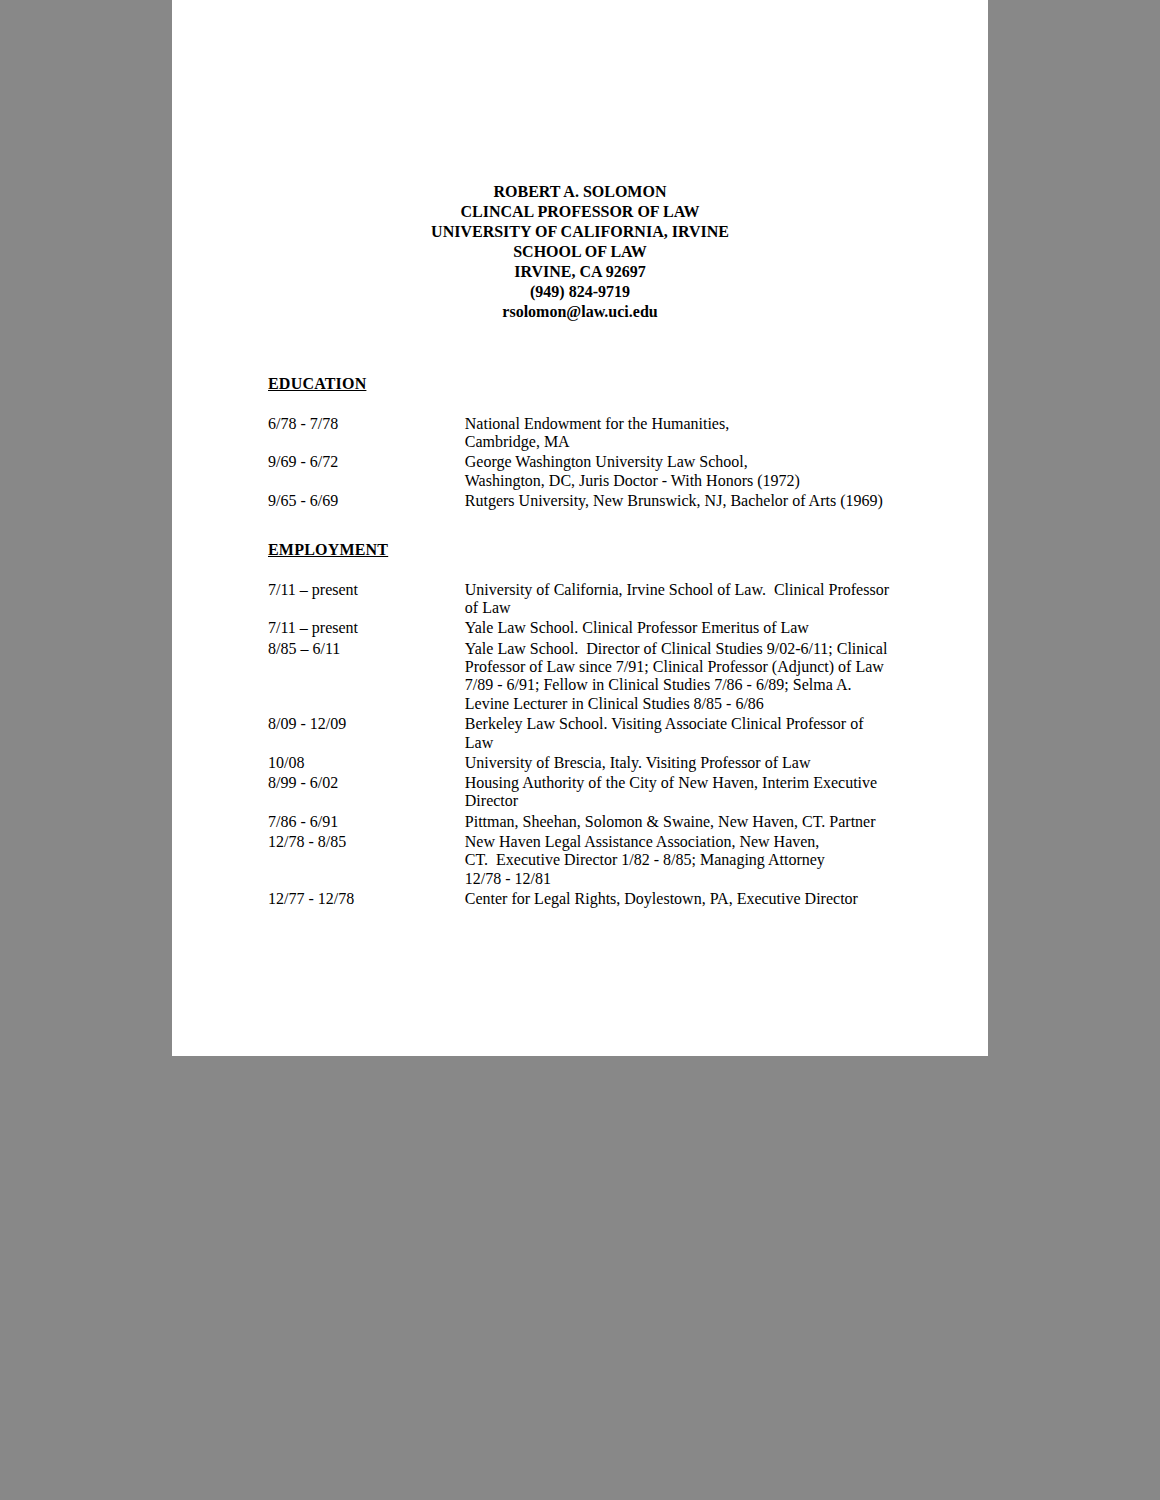ROBERT A. SOLOMON
CLINCAL PROFESSOR OF LAW
UNIVERSITY OF CALIFORNIA, IRVINE
SCHOOL OF LAW
IRVINE, CA 92697
(949) 824-9719
rsolomon@law.uci.edu
EDUCATION
| 6/78 - 7/78 | National Endowment for the Humanities, Cambridge, MA |
| 9/69 - 6/72 | George Washington University Law School, Washington, DC, Juris Doctor - With Honors (1972) |
| 9/65 - 6/69 | Rutgers University, New Brunswick, NJ, Bachelor of Arts (1969) |
EMPLOYMENT
| 7/11 – present | University of California, Irvine School of Law. Clinical Professor of Law |
| 7/11 – present | Yale Law School. Clinical Professor Emeritus of Law |
| 8/85 – 6/11 | Yale Law School. Director of Clinical Studies 9/02-6/11; Clinical Professor of Law since 7/91; Clinical Professor (Adjunct) of Law 7/89 - 6/91; Fellow in Clinical Studies 7/86 - 6/89; Selma A. Levine Lecturer in Clinical Studies 8/85 - 6/86 |
| 8/09 - 12/09 | Berkeley Law School. Visiting Associate Clinical Professor of Law |
| 10/08 | University of Brescia, Italy. Visiting Professor of Law |
| 8/99 - 6/02 | Housing Authority of the City of New Haven, Interim Executive Director |
| 7/86 - 6/91 | Pittman, Sheehan, Solomon & Swaine, New Haven, CT. Partner |
| 12/78 - 8/85 | New Haven Legal Assistance Association, New Haven, CT. Executive Director 1/82 - 8/85; Managing Attorney 12/78 - 12/81 |
| 12/77 - 12/78 | Center for Legal Rights, Doylestown, PA, Executive Director |